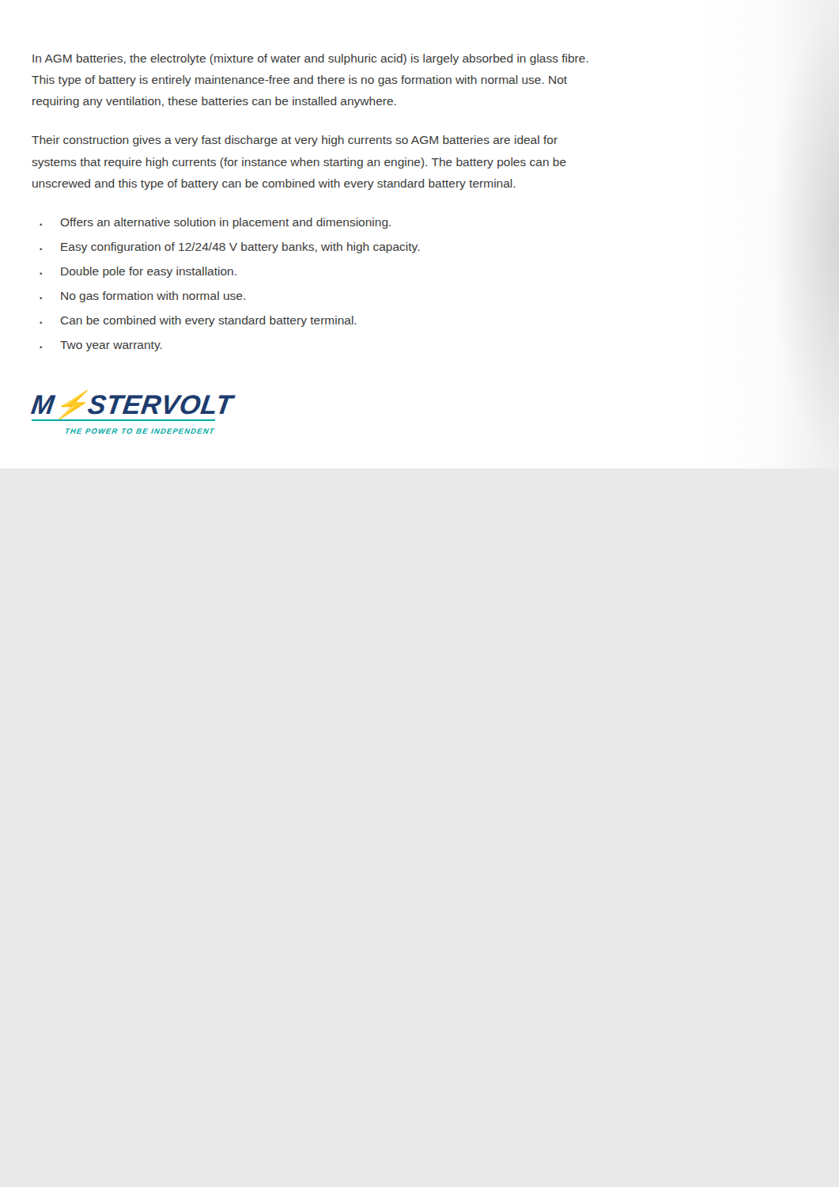In AGM batteries, the electrolyte (mixture of water and sulphuric acid) is largely absorbed in glass fibre. This type of battery is entirely maintenance-free and there is no gas formation with normal use. Not requiring any ventilation, these batteries can be installed anywhere.
Their construction gives a very fast discharge at very high currents so AGM batteries are ideal for systems that require high currents (for instance when starting an engine). The battery poles can be unscrewed and this type of battery can be combined with every standard battery terminal.
Offers an alternative solution in placement and dimensioning.
Easy configuration of 12/24/48 V battery banks, with high capacity.
Double pole for easy installation.
No gas formation with normal use.
Can be combined with every standard battery terminal.
Two year warranty.
M⚡STERVOLT
THE POWER TO BE INDEPENDENT